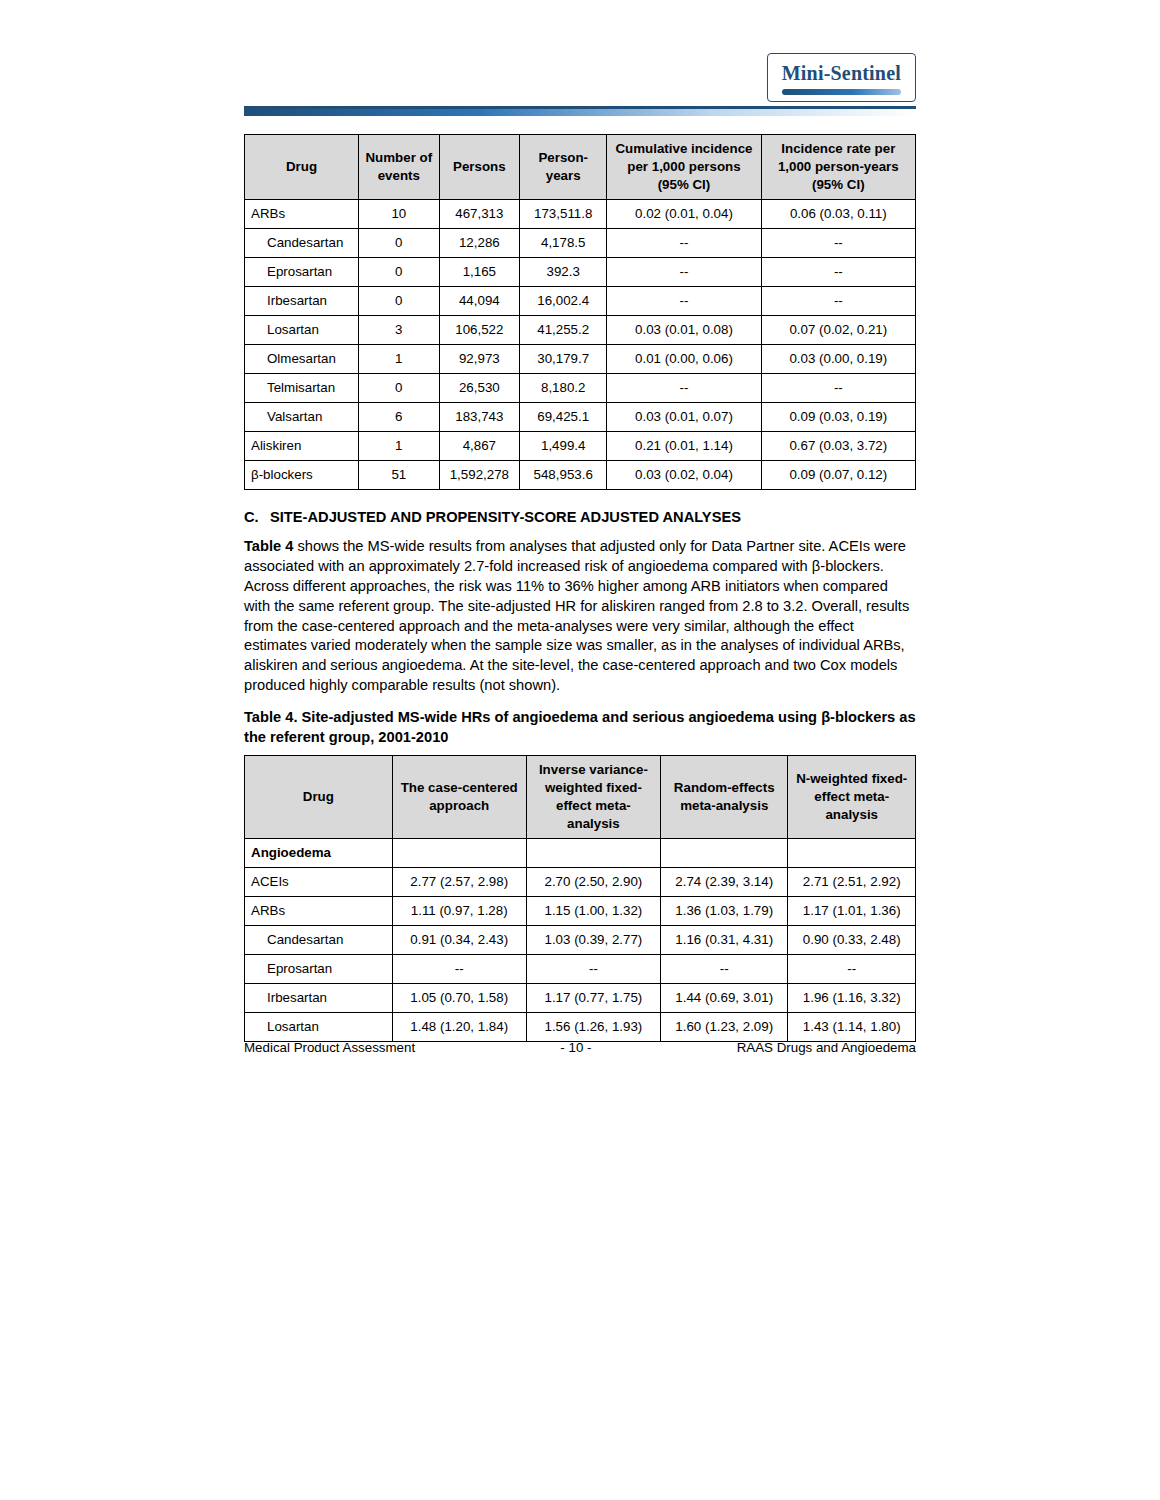Mini-Sentinel
| Drug | Number of events | Persons | Person-years | Cumulative incidence per 1,000 persons (95% CI) | Incidence rate per 1,000 person-years (95% CI) |
| --- | --- | --- | --- | --- | --- |
| ARBs | 10 | 467,313 | 173,511.8 | 0.02 (0.01, 0.04) | 0.06 (0.03, 0.11) |
| Candesartan | 0 | 12,286 | 4,178.5 | -- | -- |
| Eprosartan | 0 | 1,165 | 392.3 | -- | -- |
| Irbesartan | 0 | 44,094 | 16,002.4 | -- | -- |
| Losartan | 3 | 106,522 | 41,255.2 | 0.03 (0.01, 0.08) | 0.07 (0.02, 0.21) |
| Olmesartan | 1 | 92,973 | 30,179.7 | 0.01 (0.00, 0.06) | 0.03 (0.00, 0.19) |
| Telmisartan | 0 | 26,530 | 8,180.2 | -- | -- |
| Valsartan | 6 | 183,743 | 69,425.1 | 0.03 (0.01, 0.07) | 0.09 (0.03, 0.19) |
| Aliskiren | 1 | 4,867 | 1,499.4 | 0.21 (0.01, 1.14) | 0.67 (0.03, 3.72) |
| β-blockers | 51 | 1,592,278 | 548,953.6 | 0.03 (0.02, 0.04) | 0.09 (0.07, 0.12) |
C. SITE-ADJUSTED AND PROPENSITY-SCORE ADJUSTED ANALYSES
Table 4 shows the MS-wide results from analyses that adjusted only for Data Partner site. ACEIs were associated with an approximately 2.7-fold increased risk of angioedema compared with β-blockers. Across different approaches, the risk was 11% to 36% higher among ARB initiators when compared with the same referent group. The site-adjusted HR for aliskiren ranged from 2.8 to 3.2. Overall, results from the case-centered approach and the meta-analyses were very similar, although the effect estimates varied moderately when the sample size was smaller, as in the analyses of individual ARBs, aliskiren and serious angioedema. At the site-level, the case-centered approach and two Cox models produced highly comparable results (not shown).
Table 4. Site-adjusted MS-wide HRs of angioedema and serious angioedema using β-blockers as the referent group, 2001-2010
| Drug | The case-centered approach | Inverse variance-weighted fixed-effect meta-analysis | Random-effects meta-analysis | N-weighted fixed-effect meta-analysis |
| --- | --- | --- | --- | --- |
| Angioedema | | | | |
| ACEIs | 2.77 (2.57, 2.98) | 2.70 (2.50, 2.90) | 2.74 (2.39, 3.14) | 2.71 (2.51, 2.92) |
| ARBs | 1.11 (0.97, 1.28) | 1.15 (1.00, 1.32) | 1.36 (1.03, 1.79) | 1.17 (1.01, 1.36) |
| Candesartan | 0.91 (0.34, 2.43) | 1.03 (0.39, 2.77) | 1.16 (0.31, 4.31) | 0.90 (0.33, 2.48) |
| Eprosartan | -- | -- | -- | -- |
| Irbesartan | 1.05 (0.70, 1.58) | 1.17 (0.77, 1.75) | 1.44 (0.69, 3.01) | 1.96 (1.16, 3.32) |
| Losartan | 1.48 (1.20, 1.84) | 1.56 (1.26, 1.93) | 1.60 (1.23, 2.09) | 1.43 (1.14, 1.80) |
Medical Product Assessment
- 10 -
RAAS Drugs and Angioedema